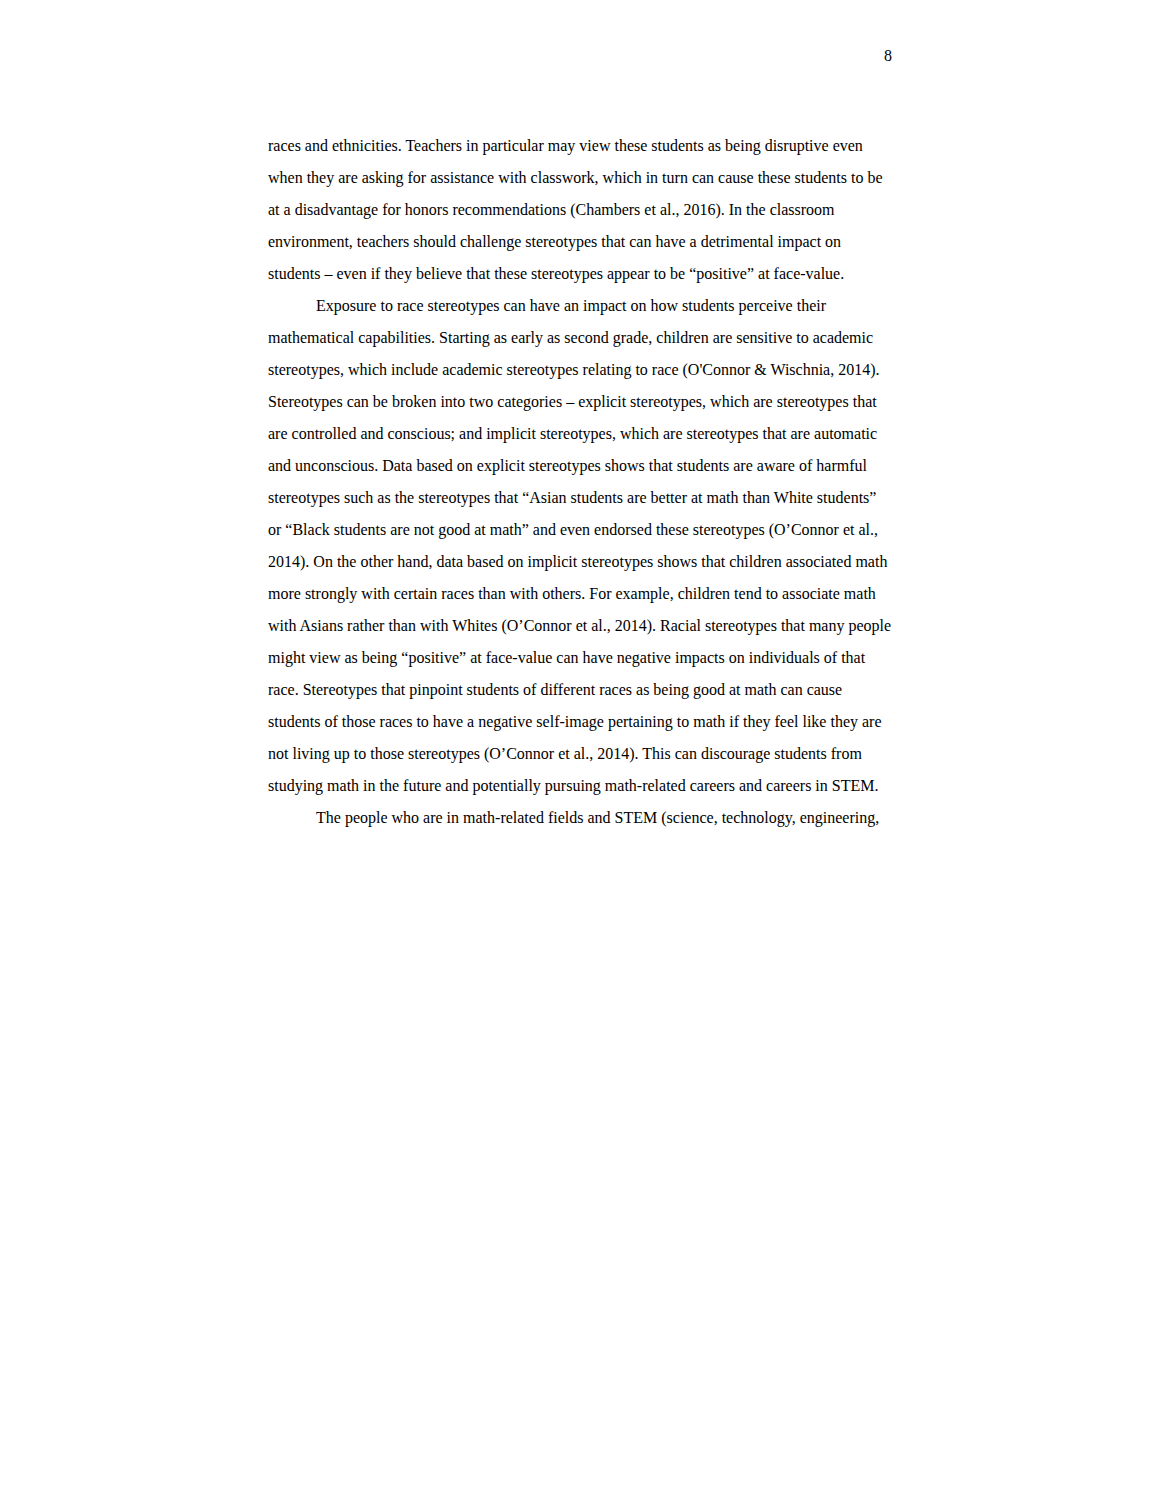8
races and ethnicities. Teachers in particular may view these students as being disruptive even when they are asking for assistance with classwork, which in turn can cause these students to be at a disadvantage for honors recommendations (Chambers et al., 2016). In the classroom environment, teachers should challenge stereotypes that can have a detrimental impact on students – even if they believe that these stereotypes appear to be “positive” at face-value.
Exposure to race stereotypes can have an impact on how students perceive their mathematical capabilities. Starting as early as second grade, children are sensitive to academic stereotypes, which include academic stereotypes relating to race (O'Connor & Wischnia, 2014). Stereotypes can be broken into two categories – explicit stereotypes, which are stereotypes that are controlled and conscious; and implicit stereotypes, which are stereotypes that are automatic and unconscious. Data based on explicit stereotypes shows that students are aware of harmful stereotypes such as the stereotypes that “Asian students are better at math than White students” or “Black students are not good at math” and even endorsed these stereotypes (O’Connor et al., 2014). On the other hand, data based on implicit stereotypes shows that children associated math more strongly with certain races than with others. For example, children tend to associate math with Asians rather than with Whites (O’Connor et al., 2014). Racial stereotypes that many people might view as being “positive” at face-value can have negative impacts on individuals of that race. Stereotypes that pinpoint students of different races as being good at math can cause students of those races to have a negative self-image pertaining to math if they feel like they are not living up to those stereotypes (O’Connor et al., 2014). This can discourage students from studying math in the future and potentially pursuing math-related careers and careers in STEM.
The people who are in math-related fields and STEM (science, technology, engineering,